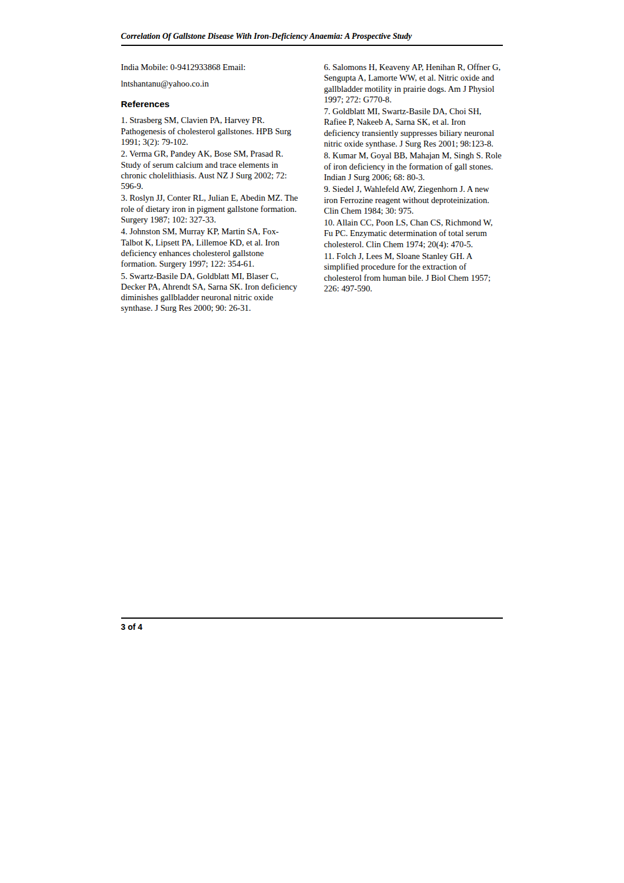Correlation Of Gallstone Disease With Iron-Deficiency Anaemia: A Prospective Study
India Mobile: 0-9412933868 Email:
lntshantanu@yahoo.co.in
References
1. Strasberg SM, Clavien PA, Harvey PR. Pathogenesis of cholesterol gallstones. HPB Surg 1991; 3(2): 79-102.
2. Verma GR, Pandey AK, Bose SM, Prasad R. Study of serum calcium and trace elements in chronic cholelithiasis. Aust NZ J Surg 2002; 72: 596-9.
3. Roslyn JJ, Conter RL, Julian E, Abedin MZ. The role of dietary iron in pigment gallstone formation. Surgery 1987; 102: 327-33.
4. Johnston SM, Murray KP, Martin SA, Fox-Talbot K, Lipsett PA, Lillemoe KD, et al. Iron deficiency enhances cholesterol gallstone formation. Surgery 1997; 122: 354-61.
5. Swartz-Basile DA, Goldblatt MI, Blaser C, Decker PA, Ahrendt SA, Sarna SK. Iron deficiency diminishes gallbladder neuronal nitric oxide synthase. J Surg Res 2000; 90: 26-31.
6. Salomons H, Keaveny AP, Henihan R, Offner G, Sengupta A, Lamorte WW, et al. Nitric oxide and gallbladder motility in prairie dogs. Am J Physiol 1997; 272: G770-8.
7. Goldblatt MI, Swartz-Basile DA, Choi SH, Rafiee P, Nakeeb A, Sarna SK, et al. Iron deficiency transiently suppresses biliary neuronal nitric oxide synthase. J Surg Res 2001; 98:123-8.
8. Kumar M, Goyal BB, Mahajan M, Singh S. Role of iron deficiency in the formation of gall stones. Indian J Surg 2006; 68: 80-3.
9. Siedel J, Wahlefeld AW, Ziegenhorn J. A new iron Ferrozine reagent without deproteinization. Clin Chem 1984; 30: 975.
10. Allain CC, Poon LS, Chan CS, Richmond W, Fu PC. Enzymatic determination of total serum cholesterol. Clin Chem 1974; 20(4): 470-5.
11. Folch J, Lees M, Sloane Stanley GH. A simplified procedure for the extraction of cholesterol from human bile. J Biol Chem 1957; 226: 497-590.
3 of 4